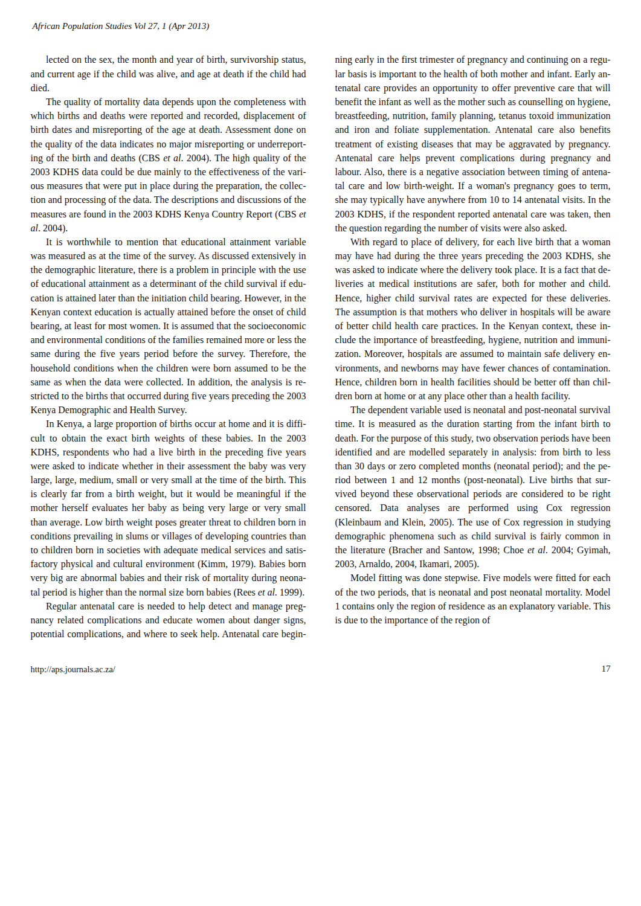African Population Studies Vol 27, 1 (Apr 2013)
lected on the sex, the month and year of birth, survivorship status, and current age if the child was alive, and age at death if the child had died.
The quality of mortality data depends upon the completeness with which births and deaths were reported and recorded, displacement of birth dates and misreporting of the age at death. Assessment done on the quality of the data indicates no major misreporting or underreporting of the birth and deaths (CBS et al. 2004). The high quality of the 2003 KDHS data could be due mainly to the effectiveness of the various measures that were put in place during the preparation, the collection and processing of the data. The descriptions and discussions of the measures are found in the 2003 KDHS Kenya Country Report (CBS et al. 2004).
It is worthwhile to mention that educational attainment variable was measured as at the time of the survey. As discussed extensively in the demographic literature, there is a problem in principle with the use of educational attainment as a determinant of the child survival if education is attained later than the initiation child bearing. However, in the Kenyan context education is actually attained before the onset of child bearing, at least for most women. It is assumed that the socioeconomic and environmental conditions of the families remained more or less the same during the five years period before the survey. Therefore, the household conditions when the children were born assumed to be the same as when the data were collected. In addition, the analysis is restricted to the births that occurred during five years preceding the 2003 Kenya Demographic and Health Survey.
In Kenya, a large proportion of births occur at home and it is difficult to obtain the exact birth weights of these babies. In the 2003 KDHS, respondents who had a live birth in the preceding five years were asked to indicate whether in their assessment the baby was very large, large, medium, small or very small at the time of the birth. This is clearly far from a birth weight, but it would be meaningful if the mother herself evaluates her baby as being very large or very small than average. Low birth weight poses greater threat to children born in conditions prevailing in slums or villages of developing countries than to children born in societies with adequate medical services and satisfactory physical and cultural environment (Kimm, 1979). Babies born very big are abnormal babies and their risk of mortality during neonatal period is higher than the normal size born babies (Rees et al. 1999).
Regular antenatal care is needed to help detect and manage pregnancy related complications and educate women about danger signs, potential complications, and where to seek help. Antenatal care beginning early in the first trimester of pregnancy and continuing on a regular basis is important to the health of both mother and infant. Early antenatal care provides an opportunity to offer preventive care that will benefit the infant as well as the mother such as counselling on hygiene, breastfeeding, nutrition, family planning, tetanus toxoid immunization and iron and foliate supplementation. Antenatal care also benefits treatment of existing diseases that may be aggravated by pregnancy. Antenatal care helps prevent complications during pregnancy and labour. Also, there is a negative association between timing of antenatal care and low birth-weight. If a woman's pregnancy goes to term, she may typically have anywhere from 10 to 14 antenatal visits. In the 2003 KDHS, if the respondent reported antenatal care was taken, then the question regarding the number of visits were also asked.
With regard to place of delivery, for each live birth that a woman may have had during the three years preceding the 2003 KDHS, she was asked to indicate where the delivery took place. It is a fact that deliveries at medical institutions are safer, both for mother and child. Hence, higher child survival rates are expected for these deliveries. The assumption is that mothers who deliver in hospitals will be aware of better child health care practices. In the Kenyan context, these include the importance of breastfeeding, hygiene, nutrition and immunization. Moreover, hospitals are assumed to maintain safe delivery environments, and newborns may have fewer chances of contamination. Hence, children born in health facilities should be better off than children born at home or at any place other than a health facility.
The dependent variable used is neonatal and post-neonatal survival time. It is measured as the duration starting from the infant birth to death. For the purpose of this study, two observation periods have been identified and are modelled separately in analysis: from birth to less than 30 days or zero completed months (neonatal period); and the period between 1 and 12 months (post-neonatal). Live births that survived beyond these observational periods are considered to be right censored. Data analyses are performed using Cox regression (Kleinbaum and Klein, 2005). The use of Cox regression in studying demographic phenomena such as child survival is fairly common in the literature (Bracher and Santow, 1998; Choe et al. 2004; Gyimah, 2003, Arnaldo, 2004, Ikamari, 2005).
Model fitting was done stepwise. Five models were fitted for each of the two periods, that is neonatal and post neonatal mortality. Model 1 contains only the region of residence as an explanatory variable. This is due to the importance of the region of
http://aps.journals.ac.za/ 17